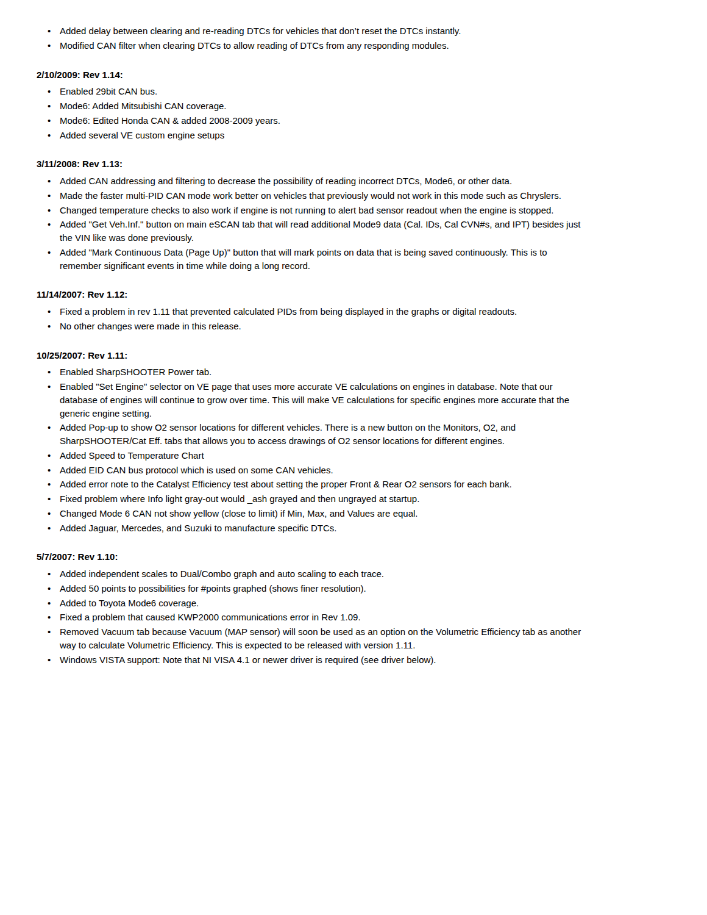Added delay between clearing and re-reading DTCs for vehicles that don’t reset the DTCs instantly.
Modified CAN filter when clearing DTCs to allow reading of DTCs from any responding modules.
2/10/2009: Rev 1.14:
Enabled 29bit CAN bus.
Mode6: Added Mitsubishi CAN coverage.
Mode6: Edited Honda CAN & added 2008-2009 years.
Added several VE custom engine setups
3/11/2008: Rev 1.13:
Added CAN addressing and filtering to decrease the possibility of reading incorrect DTCs, Mode6, or other data.
Made the faster multi-PID CAN mode work better on vehicles that previously would not work in this mode such as Chryslers.
Changed temperature checks to also work if engine is not running to alert bad sensor readout when the engine is stopped.
Added "Get Veh.Inf." button on main eSCAN tab that will read additional Mode9 data (Cal. IDs, Cal CVN#s, and IPT) besides just the VIN like was done previously.
Added "Mark Continuous Data (Page Up)" button that will mark points on data that is being saved continuously. This is to remember significant events in time while doing a long record.
11/14/2007: Rev 1.12:
Fixed a problem in rev 1.11 that prevented calculated PIDs from being displayed in the graphs or digital readouts.
No other changes were made in this release.
10/25/2007: Rev 1.11:
Enabled SharpSHOOTER Power tab.
Enabled "Set Engine" selector on VE page that uses more accurate VE calculations on engines in database. Note that our database of engines will continue to grow over time. This will make VE calculations for specific engines more accurate that the generic engine setting.
Added Pop-up to show O2 sensor locations for different vehicles. There is a new button on the Monitors, O2, and SharpSHOOTER/Cat Eff. tabs that allows you to access drawings of O2 sensor locations for different engines.
Added Speed to Temperature Chart
Added EID CAN bus protocol which is used on some CAN vehicles.
Added error note to the Catalyst Efficiency test about setting the proper Front & Rear O2 sensors for each bank.
Fixed problem where Info light gray-out would _ash grayed and then ungrayed at startup.
Changed Mode 6 CAN not show yellow (close to limit) if Min, Max, and Values are equal.
Added Jaguar, Mercedes, and Suzuki to manufacture specific DTCs.
5/7/2007: Rev 1.10:
Added independent scales to Dual/Combo graph and auto scaling to each trace.
Added 50 points to possibilities for #points graphed (shows finer resolution).
Added to Toyota Mode6 coverage.
Fixed a problem that caused KWP2000 communications error in Rev 1.09.
Removed Vacuum tab because Vacuum (MAP sensor) will soon be used as an option on the Volumetric Efficiency tab as another way to calculate Volumetric Efficiency. This is expected to be released with version 1.11.
Windows VISTA support: Note that NI VISA 4.1 or newer driver is required (see driver below).